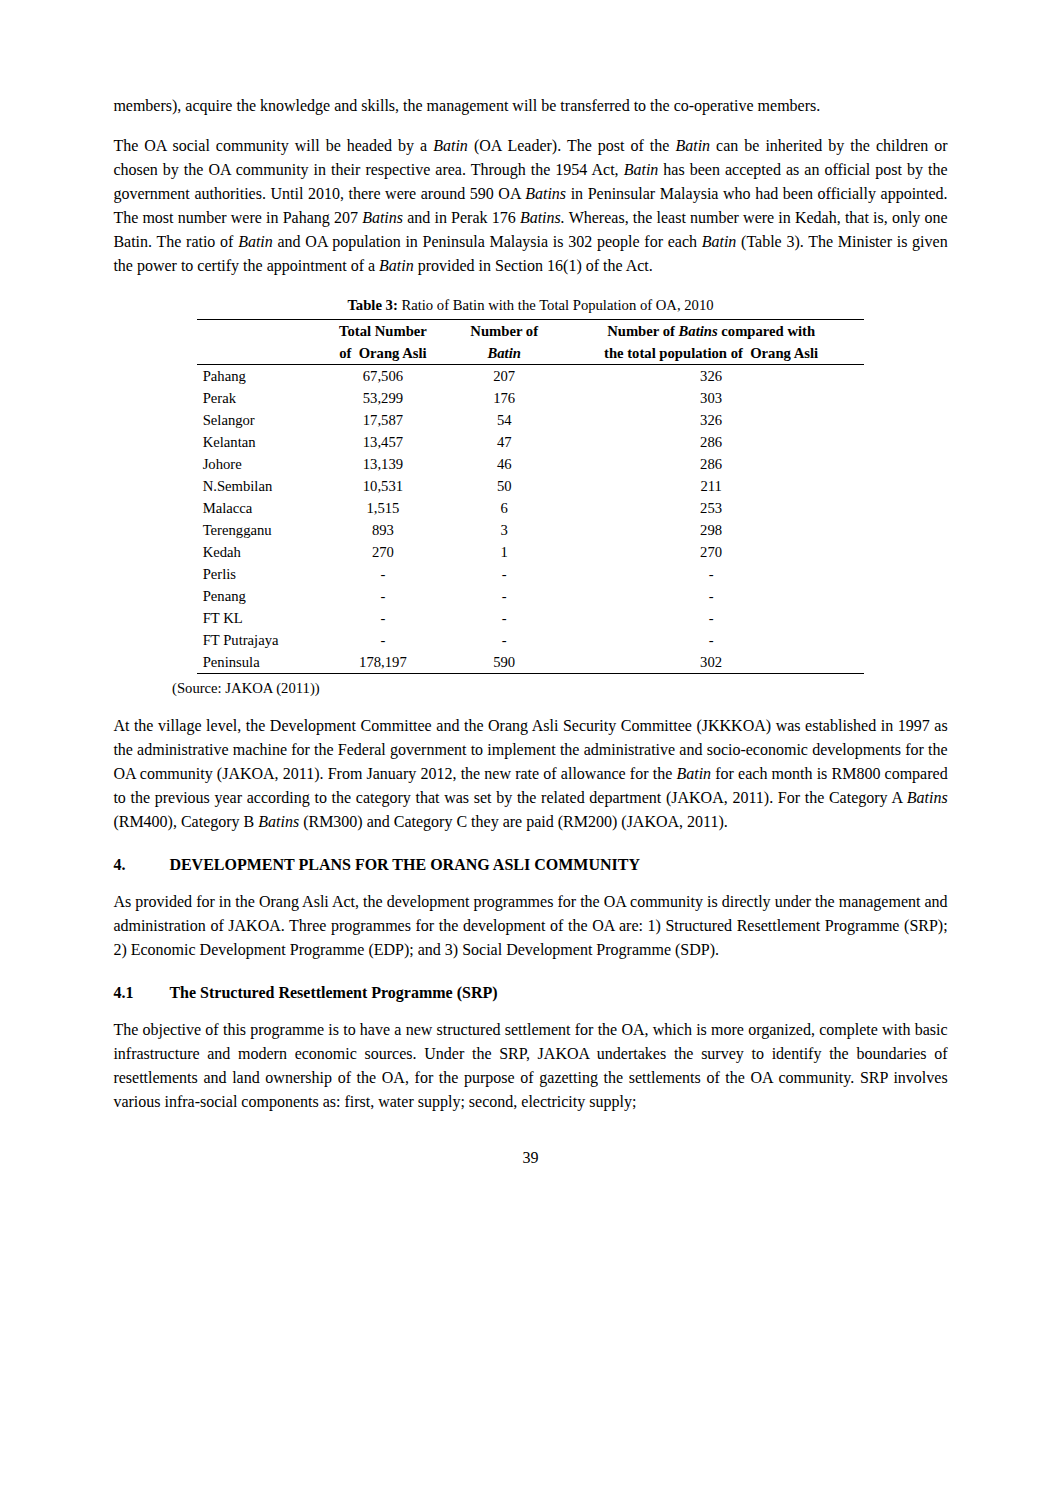members), acquire the knowledge and skills, the management will be transferred to the co-operative members.
The OA social community will be headed by a Batin (OA Leader). The post of the Batin can be inherited by the children or chosen by the OA community in their respective area. Through the 1954 Act, Batin has been accepted as an official post by the government authorities. Until 2010, there were around 590 OA Batins in Peninsular Malaysia who had been officially appointed. The most number were in Pahang 207 Batins and in Perak 176 Batins. Whereas, the least number were in Kedah, that is, only one Batin. The ratio of Batin and OA population in Peninsula Malaysia is 302 people for each Batin (Table 3). The Minister is given the power to certify the appointment of a Batin provided in Section 16(1) of the Act.
Table 3: Ratio of Batin with the Total Population of OA, 2010
| | Total Number | Number of | Number of Batins compared with |
| --- | --- | --- | --- |
| | of Orang Asli | Batin | the total population of Orang Asli |
| Pahang | 67,506 | 207 | 326 |
| Perak | 53,299 | 176 | 303 |
| Selangor | 17,587 | 54 | 326 |
| Kelantan | 13,457 | 47 | 286 |
| Johore | 13,139 | 46 | 286 |
| N.Sembilan | 10,531 | 50 | 211 |
| Malacca | 1,515 | 6 | 253 |
| Terengganu | 893 | 3 | 298 |
| Kedah | 270 | 1 | 270 |
| Perlis | - | - | - |
| Penang | - | - | - |
| FT KL | - | - | - |
| FT Putrajaya | - | - | - |
| Peninsula | 178,197 | 590 | 302 |
(Source: JAKOA (2011))
At the village level, the Development Committee and the Orang Asli Security Committee (JKKKOA) was established in 1997 as the administrative machine for the Federal government to implement the administrative and socio-economic developments for the OA community (JAKOA, 2011). From January 2012, the new rate of allowance for the Batin for each month is RM800 compared to the previous year according to the category that was set by the related department (JAKOA, 2011). For the Category A Batins (RM400), Category B Batins (RM300) and Category C they are paid (RM200) (JAKOA, 2011).
4. DEVELOPMENT PLANS FOR THE ORANG ASLI COMMUNITY
As provided for in the Orang Asli Act, the development programmes for the OA community is directly under the management and administration of JAKOA. Three programmes for the development of the OA are: 1) Structured Resettlement Programme (SRP); 2) Economic Development Programme (EDP); and 3) Social Development Programme (SDP).
4.1 The Structured Resettlement Programme (SRP)
The objective of this programme is to have a new structured settlement for the OA, which is more organized, complete with basic infrastructure and modern economic sources. Under the SRP, JAKOA undertakes the survey to identify the boundaries of resettlements and land ownership of the OA, for the purpose of gazetting the settlements of the OA community. SRP involves various infra-social components as: first, water supply; second, electricity supply;
39